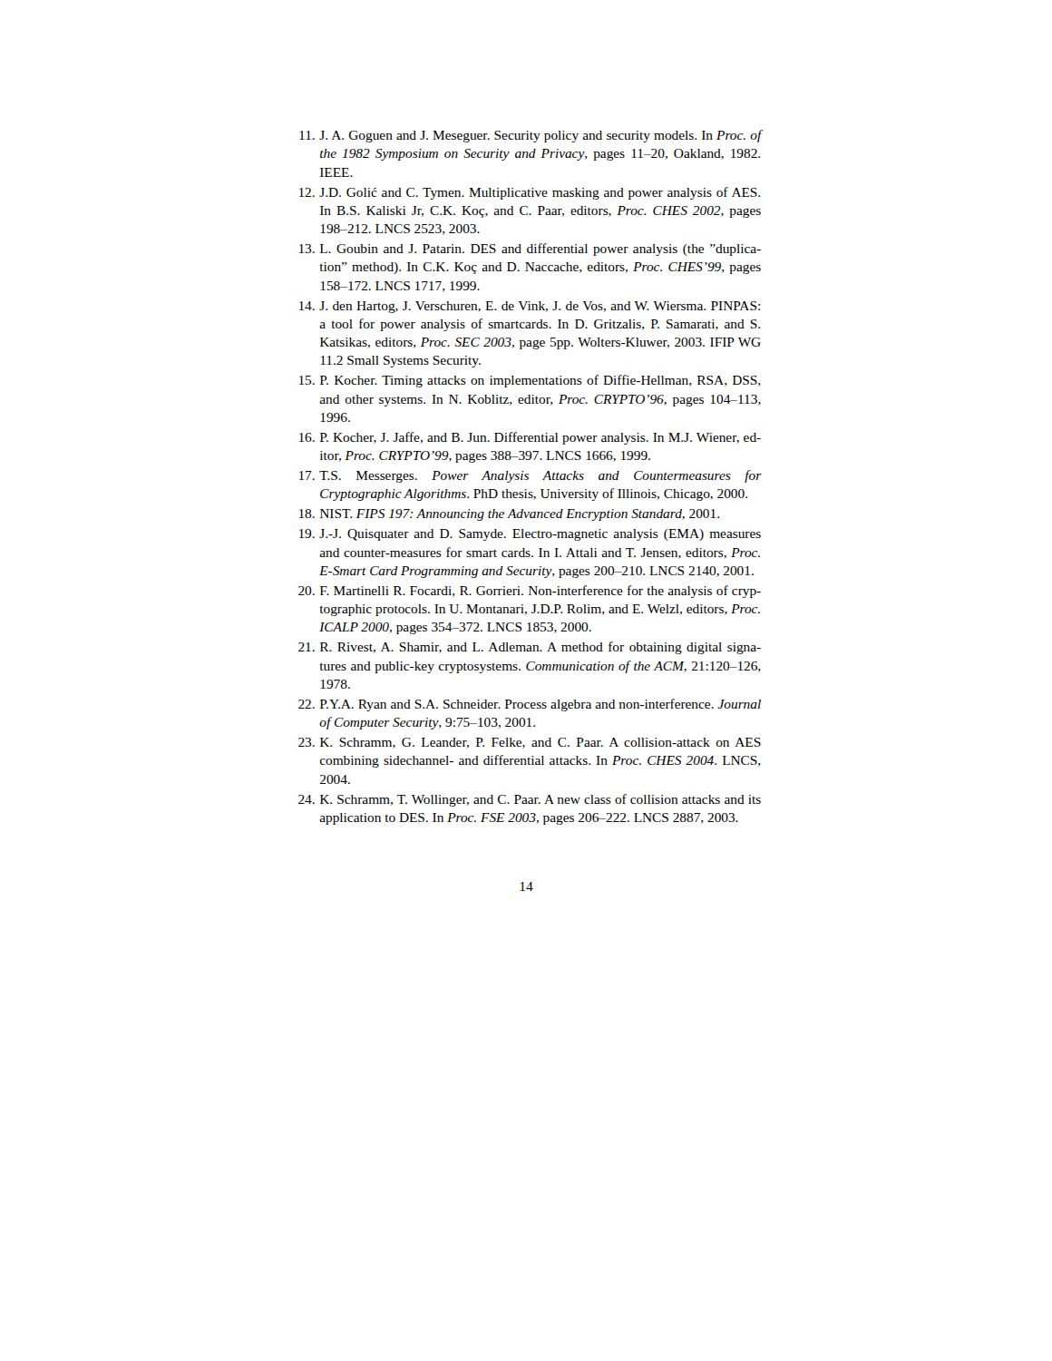11. J. A. Goguen and J. Meseguer. Security policy and security models. In Proc. of the 1982 Symposium on Security and Privacy, pages 11–20, Oakland, 1982. IEEE.
12. J.D. Golić and C. Tymen. Multiplicative masking and power analysis of AES. In B.S. Kaliski Jr, C.K. Koç, and C. Paar, editors, Proc. CHES 2002, pages 198–212. LNCS 2523, 2003.
13. L. Goubin and J. Patarin. DES and differential power analysis (the ”duplication” method). In C.K. Koç and D. Naccache, editors, Proc. CHES’99, pages 158–172. LNCS 1717, 1999.
14. J. den Hartog, J. Verschuren, E. de Vink, J. de Vos, and W. Wiersma. PINPAS: a tool for power analysis of smartcards. In D. Gritzalis, P. Samarati, and S. Katsikas, editors, Proc. SEC 2003, page 5pp. Wolters-Kluwer, 2003. IFIP WG 11.2 Small Systems Security.
15. P. Kocher. Timing attacks on implementations of Diffie-Hellman, RSA, DSS, and other systems. In N. Koblitz, editor, Proc. CRYPTO’96, pages 104–113, 1996.
16. P. Kocher, J. Jaffe, and B. Jun. Differential power analysis. In M.J. Wiener, editor, Proc. CRYPTO’99, pages 388–397. LNCS 1666, 1999.
17. T.S. Messerges. Power Analysis Attacks and Countermeasures for Cryptographic Algorithms. PhD thesis, University of Illinois, Chicago, 2000.
18. NIST. FIPS 197: Announcing the Advanced Encryption Standard, 2001.
19. J.-J. Quisquater and D. Samyde. Electro-magnetic analysis (EMA) measures and counter-measures for smart cards. In I. Attali and T. Jensen, editors, Proc. E-Smart Card Programming and Security, pages 200–210. LNCS 2140, 2001.
20. F. Martinelli R. Focardi, R. Gorrieri. Non-interference for the analysis of cryptographic protocols. In U. Montanari, J.D.P. Rolim, and E. Welzl, editors, Proc. ICALP 2000, pages 354–372. LNCS 1853, 2000.
21. R. Rivest, A. Shamir, and L. Adleman. A method for obtaining digital signatures and public-key cryptosystems. Communication of the ACM, 21:120–126, 1978.
22. P.Y.A. Ryan and S.A. Schneider. Process algebra and non-interference. Journal of Computer Security, 9:75–103, 2001.
23. K. Schramm, G. Leander, P. Felke, and C. Paar. A collision-attack on AES combining sidechannel- and differential attacks. In Proc. CHES 2004. LNCS, 2004.
24. K. Schramm, T. Wollinger, and C. Paar. A new class of collision attacks and its application to DES. In Proc. FSE 2003, pages 206–222. LNCS 2887, 2003.
14